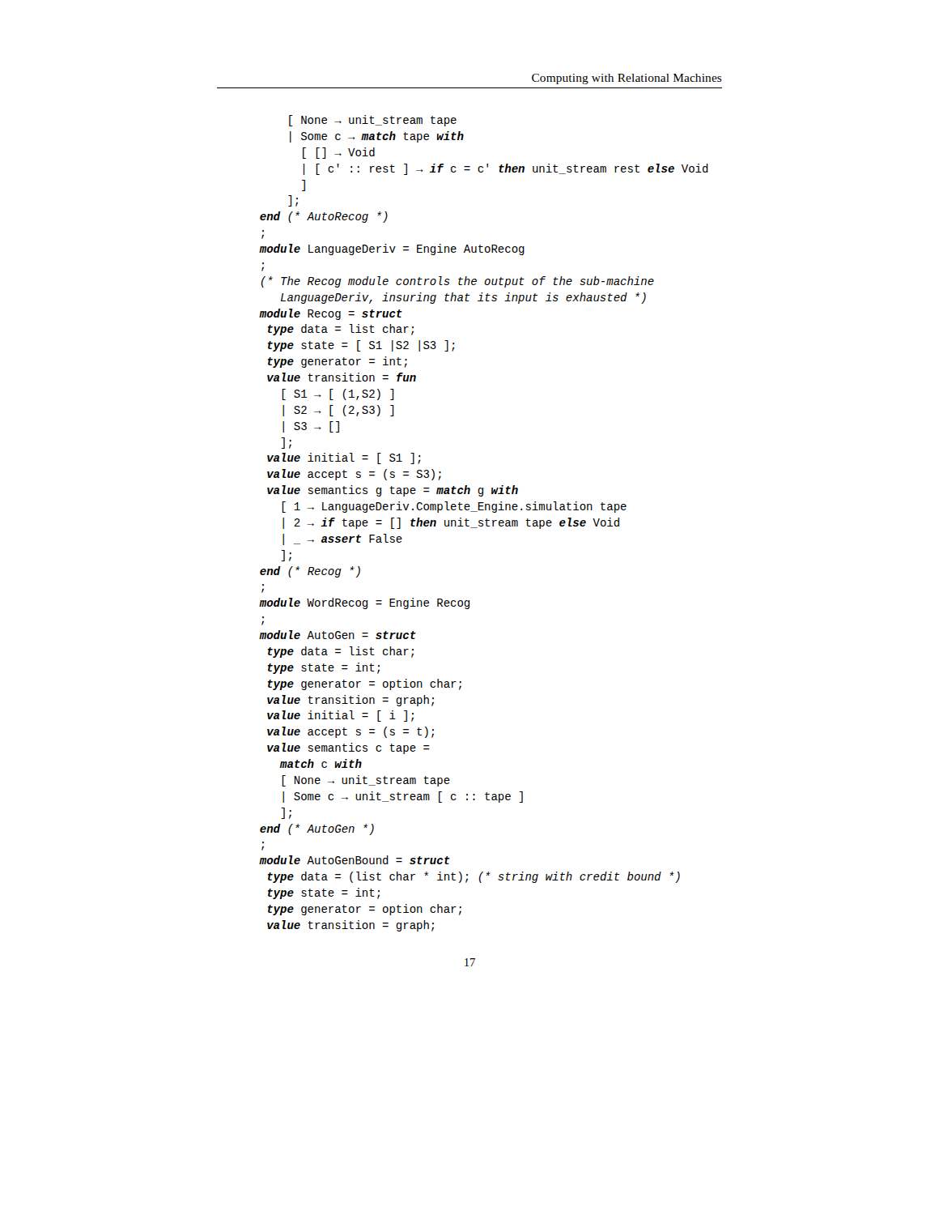Computing with Relational Machines
[ None → unit_stream tape | Some c → match tape with [ [] → Void | [ c' :: rest ] → if c = c' then unit_stream rest else Void ] ]; end (* AutoRecog *) ; module LanguageDeriv = Engine AutoRecog ; (* The Recog module controls the output of the sub-machine LanguageDeriv, insuring that its input is exhausted *) module Recog = struct type data = list char; type state = [ S1 |S2 |S3 ]; type generator = int; value transition = fun [ S1 → [ (1,S2) ] | S2 → [ (2,S3) ] | S3 → [] ]; value initial = [ S1 ]; value accept s = (s = S3); value semantics g tape = match g with [ 1 → LanguageDeriv.Complete_Engine.simulation tape | 2 → if tape = [] then unit_stream tape else Void | _ → assert False ]; end (* Recog *) ; module WordRecog = Engine Recog ; module AutoGen = struct type data = list char; type state = int; type generator = option char; value transition = graph; value initial = [ i ]; value accept s = (s = t); value semantics c tape = match c with [ None → unit_stream tape | Some c → unit_stream [ c :: tape ] ]; end (* AutoGen *) ; module AutoGenBound = struct type data = (list char * int); (* string with credit bound *) type state = int; type generator = option char; value transition = graph;
17